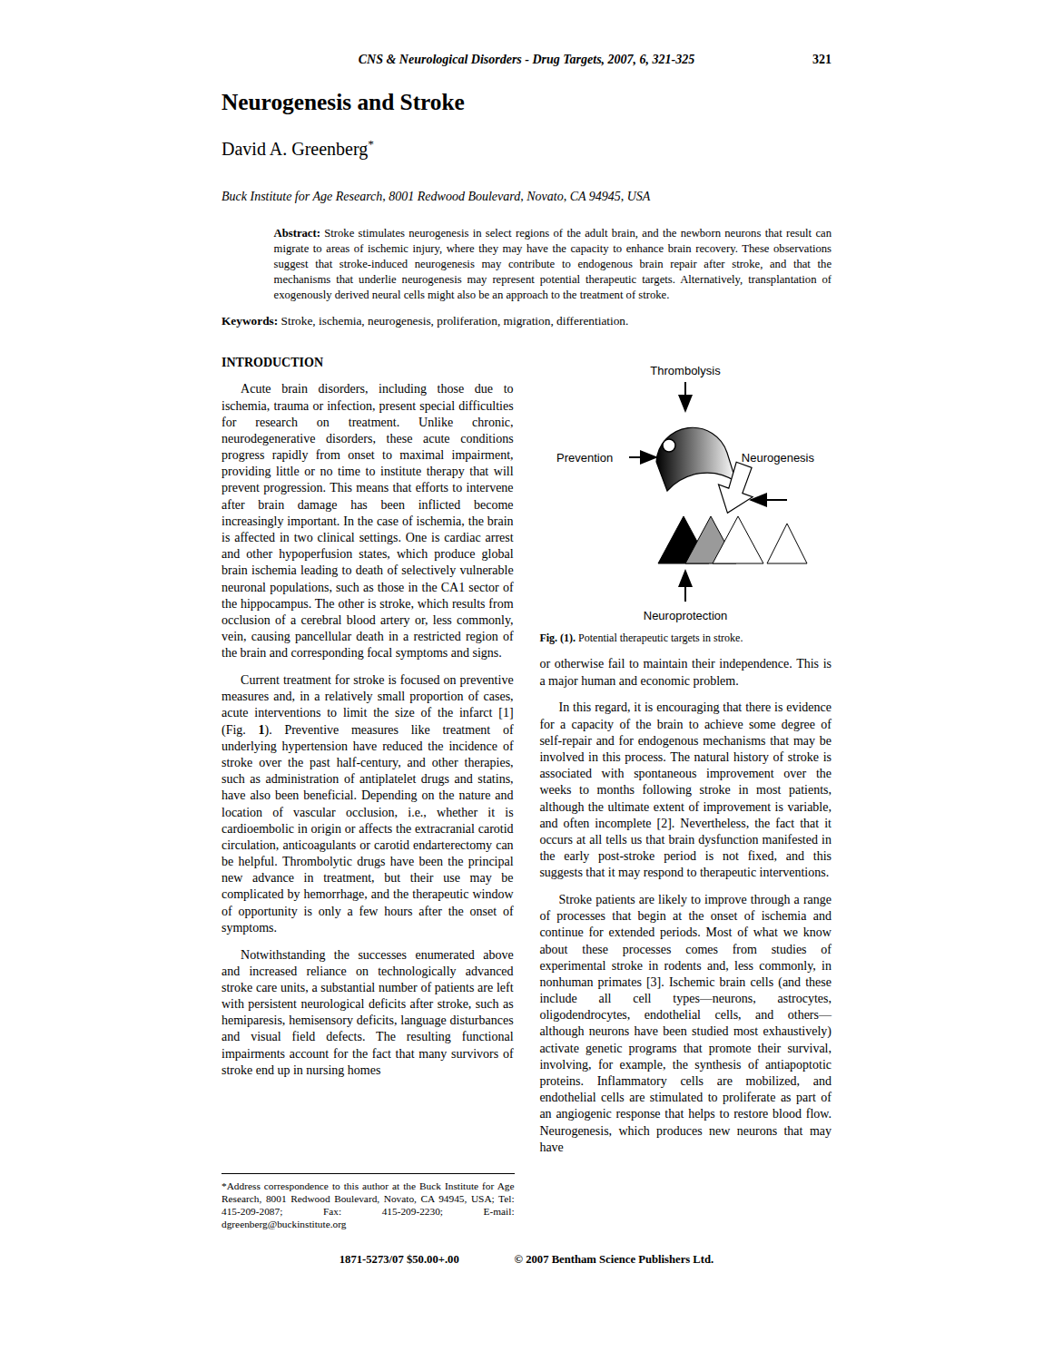CNS & Neurological Disorders - Drug Targets, 2007, 6, 321-325 321
Neurogenesis and Stroke
David A. Greenberg*
Buck Institute for Age Research, 8001 Redwood Boulevard, Novato, CA 94945, USA
Abstract: Stroke stimulates neurogenesis in select regions of the adult brain, and the newborn neurons that result can migrate to areas of ischemic injury, where they may have the capacity to enhance brain recovery. These observations suggest that stroke-induced neurogenesis may contribute to endogenous brain repair after stroke, and that the mechanisms that underlie neurogenesis may represent potential therapeutic targets. Alternatively, transplantation of exogenously derived neural cells might also be an approach to the treatment of stroke.
Keywords: Stroke, ischemia, neurogenesis, proliferation, migration, differentiation.
INTRODUCTION
Acute brain disorders, including those due to ischemia, trauma or infection, present special difficulties for research on treatment. Unlike chronic, neurodegenerative disorders, these acute conditions progress rapidly from onset to maximal impairment, providing little or no time to institute therapy that will prevent progression. This means that efforts to intervene after brain damage has been inflicted become increasingly important. In the case of ischemia, the brain is affected in two clinical settings. One is cardiac arrest and other hypoperfusion states, which produce global brain ischemia leading to death of selectively vulnerable neuronal populations, such as those in the CA1 sector of the hippocampus. The other is stroke, which results from occlusion of a cerebral blood artery or, less commonly, vein, causing pancellular death in a restricted region of the brain and corresponding focal symptoms and signs.
Current treatment for stroke is focused on preventive measures and, in a relatively small proportion of cases, acute interventions to limit the size of the infarct [1] (Fig. 1). Preventive measures like treatment of underlying hypertension have reduced the incidence of stroke over the past half-century, and other therapies, such as administration of antiplatelet drugs and statins, have also been beneficial. Depending on the nature and location of vascular occlusion, i.e., whether it is cardioembolic in origin or affects the extracranial carotid circulation, anticoagulants or carotid endarterectomy can be helpful. Thrombolytic drugs have been the principal new advance in treatment, but their use may be complicated by hemorrhage, and the therapeutic window of opportunity is only a few hours after the onset of symptoms.
Notwithstanding the successes enumerated above and increased reliance on technologically advanced stroke care units, a substantial number of patients are left with persistent neurological deficits after stroke, such as hemiparesis, hemisensory deficits, language disturbances and visual field defects. The resulting functional impairments account for the fact that many survivors of stroke end up in nursing homes
Thrombolysis Prevention Neurogenesis Neuroprotection
Fig. (1). Potential therapeutic targets in stroke.
or otherwise fail to maintain their independence. This is a major human and economic problem.
In this regard, it is encouraging that there is evidence for a capacity of the brain to achieve some degree of self-repair and for endogenous mechanisms that may be involved in this process. The natural history of stroke is associated with spontaneous improvement over the weeks to months following stroke in most patients, although the ultimate extent of improvement is variable, and often incomplete [2]. Nevertheless, the fact that it occurs at all tells us that brain dysfunction manifested in the early post-stroke period is not fixed, and this suggests that it may respond to therapeutic interventions.
Stroke patients are likely to improve through a range of processes that begin at the onset of ischemia and continue for extended periods. Most of what we know about these processes comes from studies of experimental stroke in rodents and, less commonly, in nonhuman primates [3]. Ischemic brain cells (and these include all cell types—neurons, astrocytes, oligodendrocytes, endothelial cells, and others—although neurons have been studied most exhaustively) activate genetic programs that promote their survival, involving, for example, the synthesis of antiapoptotic proteins. Inflammatory cells are mobilized, and endothelial cells are stimulated to proliferate as part of an angiogenic response that helps to restore blood flow. Neurogenesis, which produces new neurons that may have
*Address correspondence to this author at the Buck Institute for Age Research, 8001 Redwood Boulevard, Novato, CA 94945, USA; Tel: 415-209-2087; Fax: 415-209-2230; E-mail: dgreenberg@buckinstitute.org
1871-5273/07 $50.00+.00 © 2007 Bentham Science Publishers Ltd.